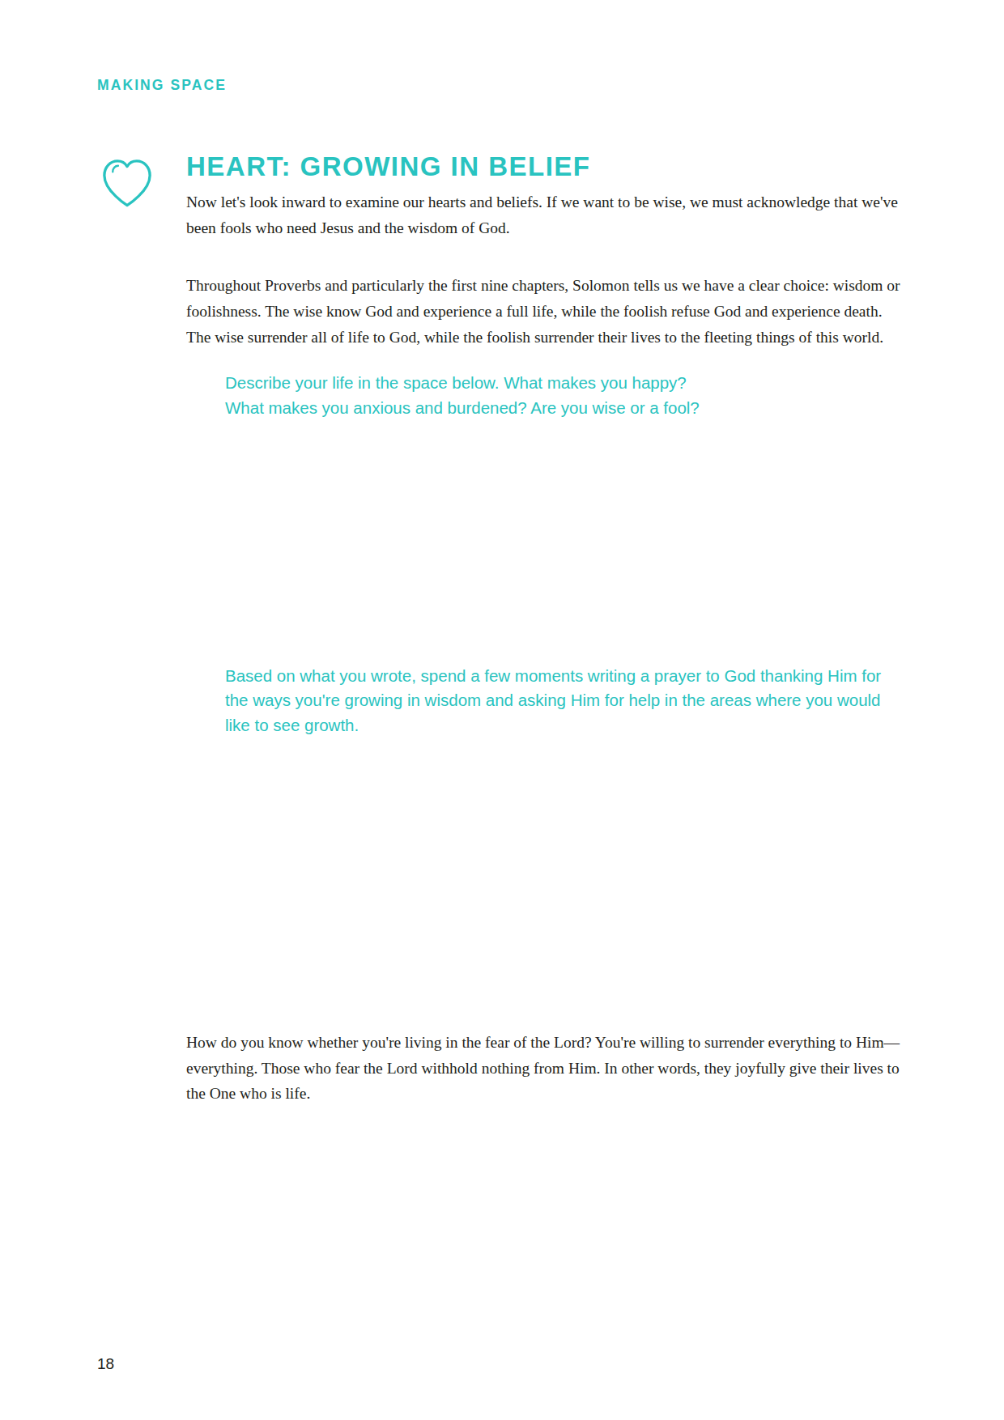Making Space
Heart: Growing in Belief
Now let's look inward to examine our hearts and beliefs. If we want to be wise, we must acknowledge that we've been fools who need Jesus and the wisdom of God.
Throughout Proverbs and particularly the first nine chapters, Solomon tells us we have a clear choice: wisdom or foolishness. The wise know God and experience a full life, while the foolish refuse God and experience death. The wise surrender all of life to God, while the foolish surrender their lives to the fleeting things of this world.
Describe your life in the space below. What makes you happy?
What makes you anxious and burdened? Are you wise or a fool?
Based on what you wrote, spend a few moments writing a prayer to God thanking Him for the ways you're growing in wisdom and asking Him for help in the areas where you would like to see growth.
How do you know whether you're living in the fear of the Lord? You're willing to surrender everything to Him—everything. Those who fear the Lord withhold nothing from Him. In other words, they joyfully give their lives to the One who is life.
18